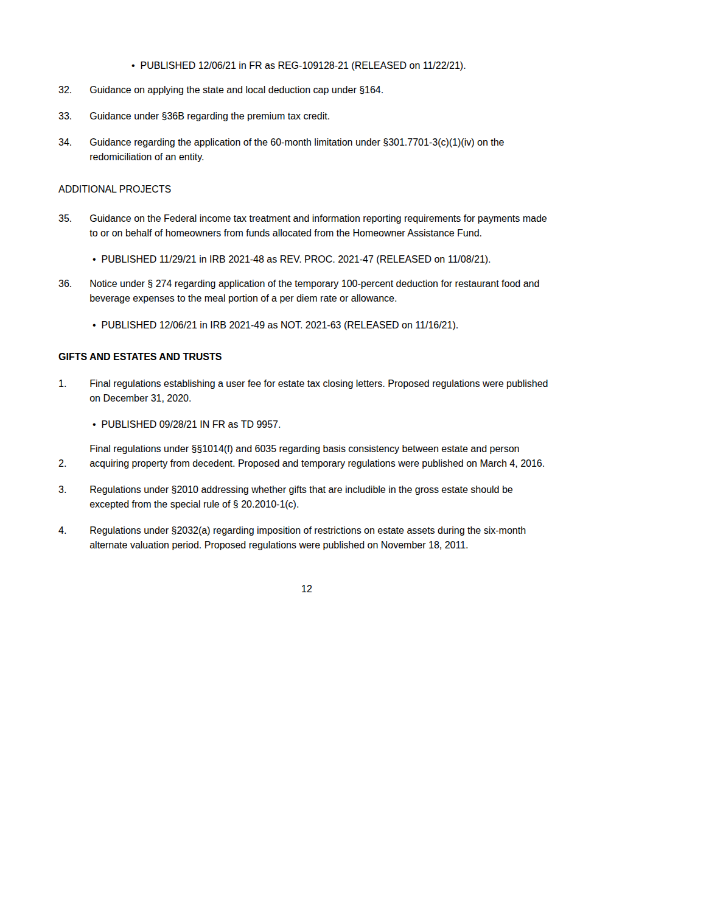• PUBLISHED 12/06/21 in FR as REG-109128-21 (RELEASED on 11/22/21).
32.
Guidance on applying the state and local deduction cap under §164.
33.
Guidance under §36B regarding the premium tax credit.
34.
Guidance regarding the application of the 60-month limitation under §301.7701-3(c)(1)(iv) on the redomiciliation of an entity.
ADDITIONAL PROJECTS
35.
Guidance on the Federal income tax treatment and information reporting requirements for payments made to or on behalf of homeowners from funds allocated from the Homeowner Assistance Fund.
• PUBLISHED 11/29/21 in IRB 2021-48 as REV. PROC. 2021-47 (RELEASED on 11/08/21).
36.
Notice under § 274 regarding application of the temporary 100-percent deduction for restaurant food and beverage expenses to the meal portion of a per diem rate or allowance.
• PUBLISHED 12/06/21 in IRB 2021-49 as NOT. 2021-63 (RELEASED on 11/16/21).
GIFTS AND ESTATES AND TRUSTS
1.
Final regulations establishing a user fee for estate tax closing letters. Proposed regulations were published on December 31, 2020.
• PUBLISHED 09/28/21 IN FR as TD 9957.
2.
Final regulations under §§1014(f) and 6035 regarding basis consistency between estate and person acquiring property from decedent. Proposed and temporary regulations were published on March 4, 2016.
3.
Regulations under §2010 addressing whether gifts that are includible in the gross estate should be excepted from the special rule of § 20.2010-1(c).
4.
Regulations under §2032(a) regarding imposition of restrictions on estate assets during the six-month alternate valuation period. Proposed regulations were published on November 18, 2011.
12